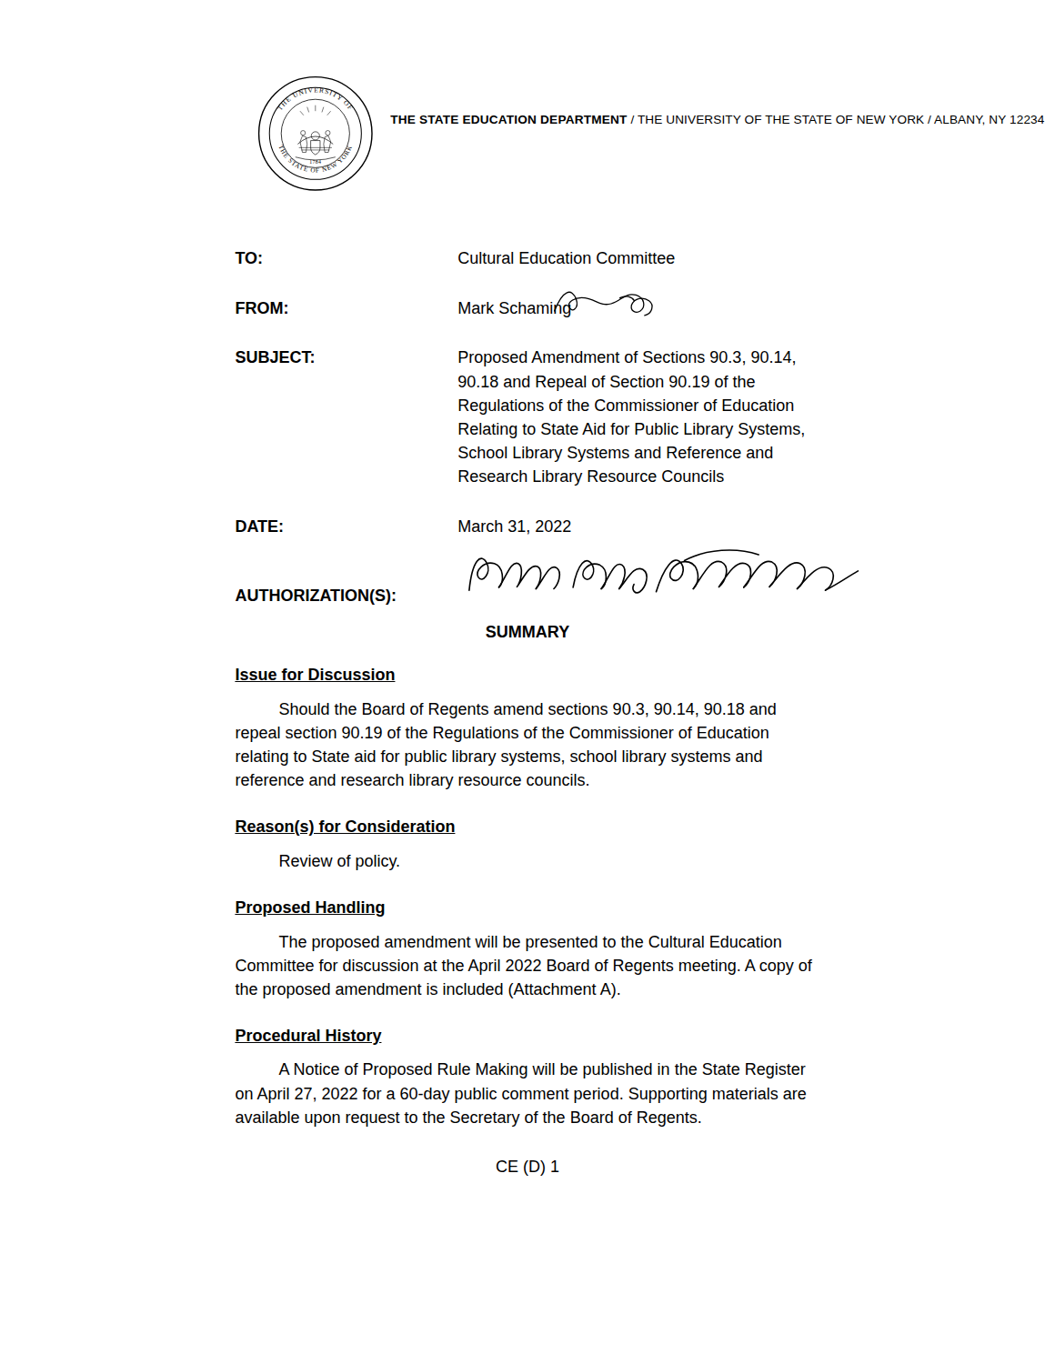THE UNIVERSITY OF THE STATE OF NEW YORK 1784
THE STATE EDUCATION DEPARTMENT / THE UNIVERSITY OF THE STATE OF NEW YORK / ALBANY, NY 12234
TO:
Cultural Education Committee
FROM:
Mark Schaming
SUBJECT:
Proposed Amendment of Sections 90.3, 90.14, 90.18 and Repeal of Section 90.19 of the Regulations of the Commissioner of Education Relating to State Aid for Public Library Systems, School Library Systems and Reference and Research Library Resource Councils
DATE:
March 31, 2022
AUTHORIZATION(S):
SUMMARY
Issue for Discussion
Should the Board of Regents amend sections 90.3, 90.14, 90.18 and repeal section 90.19 of the Regulations of the Commissioner of Education relating to State aid for public library systems, school library systems and reference and research library resource councils.
Reason(s) for Consideration
Review of policy.
Proposed Handling
The proposed amendment will be presented to the Cultural Education Committee for discussion at the April 2022 Board of Regents meeting. A copy of the proposed amendment is included (Attachment A).
Procedural History
A Notice of Proposed Rule Making will be published in the State Register on April 27, 2022 for a 60-day public comment period. Supporting materials are available upon request to the Secretary of the Board of Regents.
CE (D) 1